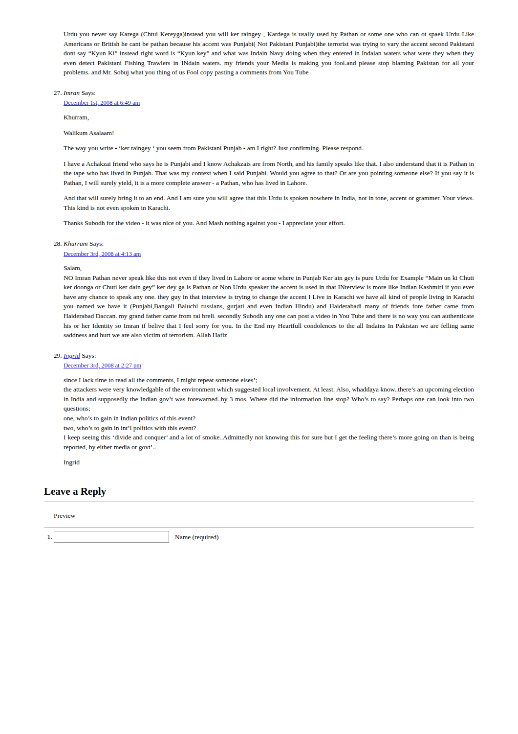Urdu you never say Karega (Chtui Kereyga)instead you will ker raingey , Kardega is usally used by Pathan or some one who can ot spaek Urdu Like Americans or British he cant be pathan because his accent was Punjabi( Not Pakistani Punjabi)the terrorist was trying to vary the accent second Pakistani dont say “Kyun Ki” instead right word is “Kyun key” and what was Indain Navy doing when they entered in Indaian waters what were they when they even detect Pakistani Fishing Trawlers in INdain waters. my friends your Media is making you fool.and please stop blaming Pakistan for all your problems. and Mr. Sobuj what you thing of us Fool copy pasting a comments from You Tube
Imran Says: December 1st, 2008 at 6:49 am
Khurram,
Walikum Asalaam!
The way you write - ‘ker raingey ‘ you seem from Pakistani Punjab - am I right? Just confirming. Please respond.
I have a Achakzai friend who says he is Punjabi and I know Achakzais are from North, and his family speaks like that. I also understand that it is Pathan in the tape who has lived in Punjab. That was my context when I said Punjabi. Would you agree to that? Or are you pointing someone else? If you say it is Pathan, I will surely yield, it is a more complete answer - a Pathan, who has lived in Lahore.
And that will surely bring it to an end. And I am sure you will agree that this Urdu is spoken nowhere in India, not in tone, accent or grammer. Your views. This kind is not even spoken in Karachi.
Thanks Subodh for the video - it was nice of you. And Mash nothing against you - I appreciate your effort.
Khurram Says: December 3rd, 2008 at 4:13 am
Salam,
NO Imran Pathan never speak like this not even if they lived in Lahore or aome where in Punjab Ker ain gey is pure Urdu for Example “Main un ki Chuti ker doonga or Chuti ker dain gey” ker dey ga is Pathan or Non Urdu speaker the accent is used in that INterview is more like Indian Kashmiri if you ever have any chance to speak any one. they guy in that interview is trying to change the accent I Live in Karachi we have all kind of people living in Karachi you named we have it (Punjabi,Bangali Baluchi russians, gurjati and even Indian Hindu) and Haiderabadi many of friends fore father came from Haiderabad Daccan. my grand father came from rai breli. secondly Subodh any one can post a video in You Tube and there is no way you can authenticate his or her Identity so Imran if belive that I feel sorry for you. In the End my Heartfull condolences to the all Indains In Pakistan we are felling same saddness and hurt we are also victim of terrorism. Allah Hafiz
Ingrid Says: December 3rd, 2008 at 2:27 pm
since I lack time to read all the comments, I might repeat someone elses’;
the attackers were very knowledgable of the environment which suggested local involvement. At least. Also, whaddaya know..there’s an upcoming election in India and supposedly the Indian gov’t was forewarned..by 3 mos. Where did the information line stop? Who’s to say? Perhaps one can look into two questions;
one, who’s to gain in Indian politics of this event?
two, who’s to gain in int’l politics with this event?
I keep seeing this ‘divide and conquer’ and a lot of smoke..Admittedly not knowing this for sure but I get the feeling there’s more going on than is being reported, by either media or govt’..
Ingrid
Leave a Reply
Preview
Name (required)